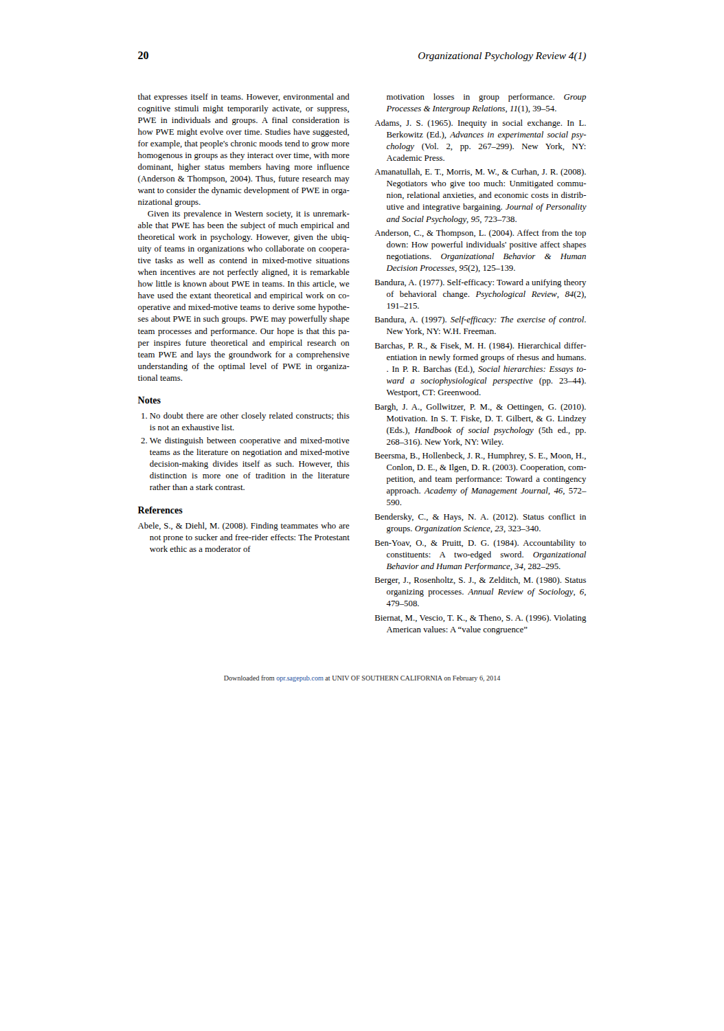20
Organizational Psychology Review 4(1)
that expresses itself in teams. However, environmental and cognitive stimuli might temporarily activate, or suppress, PWE in individuals and groups. A final consideration is how PWE might evolve over time. Studies have suggested, for example, that people's chronic moods tend to grow more homogenous in groups as they interact over time, with more dominant, higher status members having more influence (Anderson & Thompson, 2004). Thus, future research may want to consider the dynamic development of PWE in organizational groups.
Given its prevalence in Western society, it is unremarkable that PWE has been the subject of much empirical and theoretical work in psychology. However, given the ubiquity of teams in organizations who collaborate on cooperative tasks as well as contend in mixed-motive situations when incentives are not perfectly aligned, it is remarkable how little is known about PWE in teams. In this article, we have used the extant theoretical and empirical work on cooperative and mixed-motive teams to derive some hypotheses about PWE in such groups. PWE may powerfully shape team processes and performance. Our hope is that this paper inspires future theoretical and empirical research on team PWE and lays the groundwork for a comprehensive understanding of the optimal level of PWE in organizational teams.
Notes
No doubt there are other closely related constructs; this is not an exhaustive list.
We distinguish between cooperative and mixed-motive teams as the literature on negotiation and mixed-motive decision-making divides itself as such. However, this distinction is more one of tradition in the literature rather than a stark contrast.
References
Abele, S., & Diehl, M. (2008). Finding teammates who are not prone to sucker and free-rider effects: The Protestant work ethic as a moderator of
motivation losses in group performance. Group Processes & Intergroup Relations, 11(1), 39–54.
Adams, J. S. (1965). Inequity in social exchange. In L. Berkowitz (Ed.), Advances in experimental social psychology (Vol. 2, pp. 267–299). New York, NY: Academic Press.
Amanatullah, E. T., Morris, M. W., & Curhan, J. R. (2008). Negotiators who give too much: Unmitigated communion, relational anxieties, and economic costs in distributive and integrative bargaining. Journal of Personality and Social Psychology, 95, 723–738.
Anderson, C., & Thompson, L. (2004). Affect from the top down: How powerful individuals' positive affect shapes negotiations. Organizational Behavior & Human Decision Processes, 95(2), 125–139.
Bandura, A. (1977). Self-efficacy: Toward a unifying theory of behavioral change. Psychological Review, 84(2), 191–215.
Bandura, A. (1997). Self-efficacy: The exercise of control. New York, NY: W.H. Freeman.
Barchas, P. R., & Fisek, M. H. (1984). Hierarchical differentiation in newly formed groups of rhesus and humans. . In P. R. Barchas (Ed.), Social hierarchies: Essays toward a sociophysiological perspective (pp. 23–44). Westport, CT: Greenwood.
Bargh, J. A., Gollwitzer, P. M., & Oettingen, G. (2010). Motivation. In S. T. Fiske, D. T. Gilbert, & G. Lindzey (Eds.), Handbook of social psychology (5th ed., pp. 268–316). New York, NY: Wiley.
Beersma, B., Hollenbeck, J. R., Humphrey, S. E., Moon, H., Conlon, D. E., & Ilgen, D. R. (2003). Cooperation, competition, and team performance: Toward a contingency approach. Academy of Management Journal, 46, 572–590.
Bendersky, C., & Hays, N. A. (2012). Status conflict in groups. Organization Science, 23, 323–340.
Ben-Yoav, O., & Pruitt, D. G. (1984). Accountability to constituents: A two-edged sword. Organizational Behavior and Human Performance, 34, 282–295.
Berger, J., Rosenholtz, S. J., & Zelditch, M. (1980). Status organizing processes. Annual Review of Sociology, 6, 479–508.
Biernat, M., Vescio, T. K., & Theno, S. A. (1996). Violating American values: A “value congruence”
Downloaded from opr.sagepub.com at UNIV OF SOUTHERN CALIFORNIA on February 6, 2014